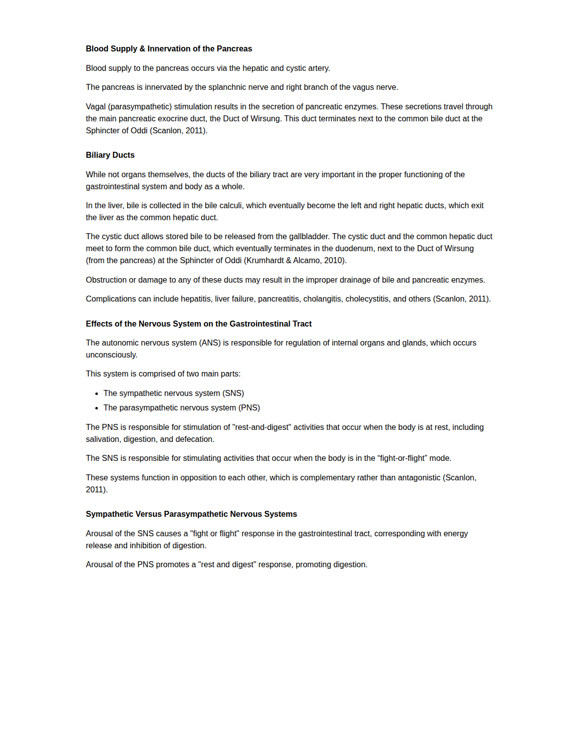Blood Supply & Innervation of the Pancreas
Blood supply to the pancreas occurs via the hepatic and cystic artery.
The pancreas is innervated by the splanchnic nerve and right branch of the vagus nerve.
Vagal (parasympathetic) stimulation results in the secretion of pancreatic enzymes. These secretions travel through the main pancreatic exocrine duct, the Duct of Wirsung. This duct terminates next to the common bile duct at the Sphincter of Oddi (Scanlon, 2011).
Biliary Ducts
While not organs themselves, the ducts of the biliary tract are very important in the proper functioning of the gastrointestinal system and body as a whole.
In the liver, bile is collected in the bile calculi, which eventually become the left and right hepatic ducts, which exit the liver as the common hepatic duct.
The cystic duct allows stored bile to be released from the gallbladder. The cystic duct and the common hepatic duct meet to form the common bile duct, which eventually terminates in the duodenum, next to the Duct of Wirsung (from the pancreas) at the Sphincter of Oddi (Krumhardt & Alcamo, 2010).
Obstruction or damage to any of these ducts may result in the improper drainage of bile and pancreatic enzymes.
Complications can include hepatitis, liver failure, pancreatitis, cholangitis, cholecystitis, and others (Scanlon, 2011).
Effects of the Nervous System on the Gastrointestinal Tract
The autonomic nervous system (ANS) is responsible for regulation of internal organs and glands, which occurs unconsciously.
This system is comprised of two main parts:
The sympathetic nervous system (SNS)
The parasympathetic nervous system (PNS)
The PNS is responsible for stimulation of "rest-and-digest" activities that occur when the body is at rest, including salivation, digestion, and defecation.
The SNS is responsible for stimulating activities that occur when the body is in the “fight-or-flight” mode.
These systems function in opposition to each other, which is complementary rather than antagonistic (Scanlon, 2011).
Sympathetic Versus Parasympathetic Nervous Systems
Arousal of the SNS causes a "fight or flight" response in the gastrointestinal tract, corresponding with energy release and inhibition of digestion.
Arousal of the PNS promotes a "rest and digest" response, promoting digestion.